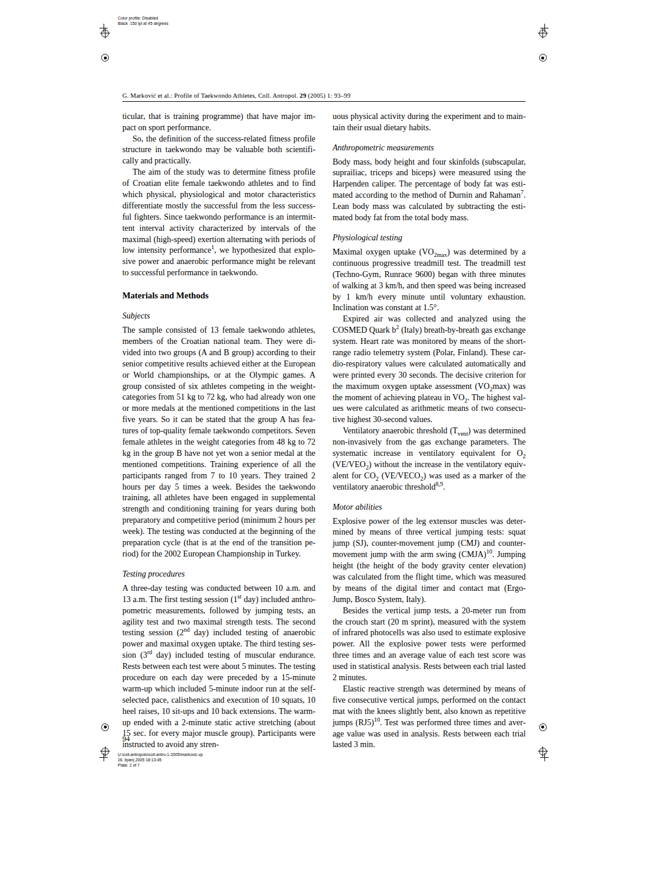Color profile: Disabled
Black 150 lpi at 45 degrees
G. Marković et al.: Profile of Taekwondo Athletes, Coll. Antropol. 29 (2005) 1: 93–99
ticular, that is training programme) that have major impact on sport performance.
So, the definition of the success-related fitness profile structure in taekwondo may be valuable both scientifically and practically.
The aim of the study was to determine fitness profile of Croatian elite female taekwondo athletes and to find which physical, physiological and motor characteristics differentiate mostly the successful from the less successful fighters. Since taekwondo performance is an intermittent interval activity characterized by intervals of the maximal (high-speed) exertion alternating with periods of low intensity performance1, we hypothesized that explosive power and anaerobic performance might be relevant to successful performance in taekwondo.
Materials and Methods
Subjects
The sample consisted of 13 female taekwondo athletes, members of the Croatian national team. They were divided into two groups (A and B group) according to their senior competitive results achieved either at the European or World championships, or at the Olympic games. A group consisted of six athletes competing in the weight-categories from 51 kg to 72 kg, who had already won one or more medals at the mentioned competitions in the last five years. So it can be stated that the group A has features of top-quality female taekwondo competitors. Seven female athletes in the weight categories from 48 kg to 72 kg in the group B have not yet won a senior medal at the mentioned competitions. Training experience of all the participants ranged from 7 to 10 years. They trained 2 hours per day 5 times a week. Besides the taekwondo training, all athletes have been engaged in supplemental strength and conditioning training for years during both preparatory and competitive period (minimum 2 hours per week). The testing was conducted at the beginning of the preparation cycle (that is at the end of the transition period) for the 2002 European Championship in Turkey.
Testing procedures
A three-day testing was conducted between 10 a.m. and 13 a.m. The first testing session (1st day) included anthropometric measurements, followed by jumping tests, an agility test and two maximal strength tests. The second testing session (2nd day) included testing of anaerobic power and maximal oxygen uptake. The third testing session (3rd day) included testing of muscular endurance. Rests between each test were about 5 minutes. The testing procedure on each day were preceded by a 15-minute warm-up which included 5-minute indoor run at the self-selected pace, calisthenics and execution of 10 squats, 10 heel raises, 10 sit-ups and 10 back extensions. The warm-up ended with a 2-minute static active stretching (about 15 sec. for every major muscle group). Participants were instructed to avoid any stren-
uous physical activity during the experiment and to maintain their usual dietary habits.
Anthropometric measurements
Body mass, body height and four skinfolds (subscapular, suprailiac, triceps and biceps) were measured using the Harpenden caliper. The percentage of body fat was estimated according to the method of Durnin and Rahaman7. Lean body mass was calculated by subtracting the estimated body fat from the total body mass.
Physiological testing
Maximal oxygen uptake (VO2max) was determined by a continuous progressive treadmill test. The treadmill test (Techno-Gym, Runrace 9600) began with three minutes of walking at 3 km/h, and then speed was being increased by 1 km/h every minute until voluntary exhaustion. Inclination was constant at 1.5°.
Expired air was collected and analyzed using the COSMED Quark b2 (Italy) breath-by-breath gas exchange system. Heart rate was monitored by means of the short-range radio telemetry system (Polar, Finland). These cardio-respiratory values were calculated automatically and were printed every 30 seconds. The decisive criterion for the maximum oxygen uptake assessment (VO2max) was the moment of achieving plateau in VO2. The highest values were calculated as arithmetic means of two consecutive highest 30-second values.
Ventilatory anaerobic threshold (Tvent) was determined non-invasively from the gas exchange parameters. The systematic increase in ventilatory equivalent for O2 (VE/VEO2) without the increase in the ventilatory equivalent for CO2 (VE/VECO2) was used as a marker of the ventilatory anaerobic threshold8,9.
Motor abilities
Explosive power of the leg extensor muscles was determined by means of three vertical jumping tests: squat jump (SJ), counter-movement jump (CMJ) and counter-movement jump with the arm swing (CMJA)10. Jumping height (the height of the body gravity center elevation) was calculated from the flight time, which was measured by means of the digital timer and contact mat (Ergo-Jump, Bosco System, Italy).
Besides the vertical jump tests, a 20-meter run from the crouch start (20 m sprint), measured with the system of infrared photocells was also used to estimate explosive power. All the explosive power tests were performed three times and an average value of each test score was used in statistical analysis. Rests between each trial lasted 2 minutes.
Elastic reactive strength was determined by means of five consecutive vertical jumps, performed on the contact mat with the knees slightly bent, also known as repetitive jumps (RJ5)10. Test was performed three times and average value was used in analysis. Rests between each trial lasted 3 min.
94
U:\coll-antropolo\coll-antro-1-2005\markovic.vp
16. lipanj 2005 18:13:45
Plate: 2 of 7